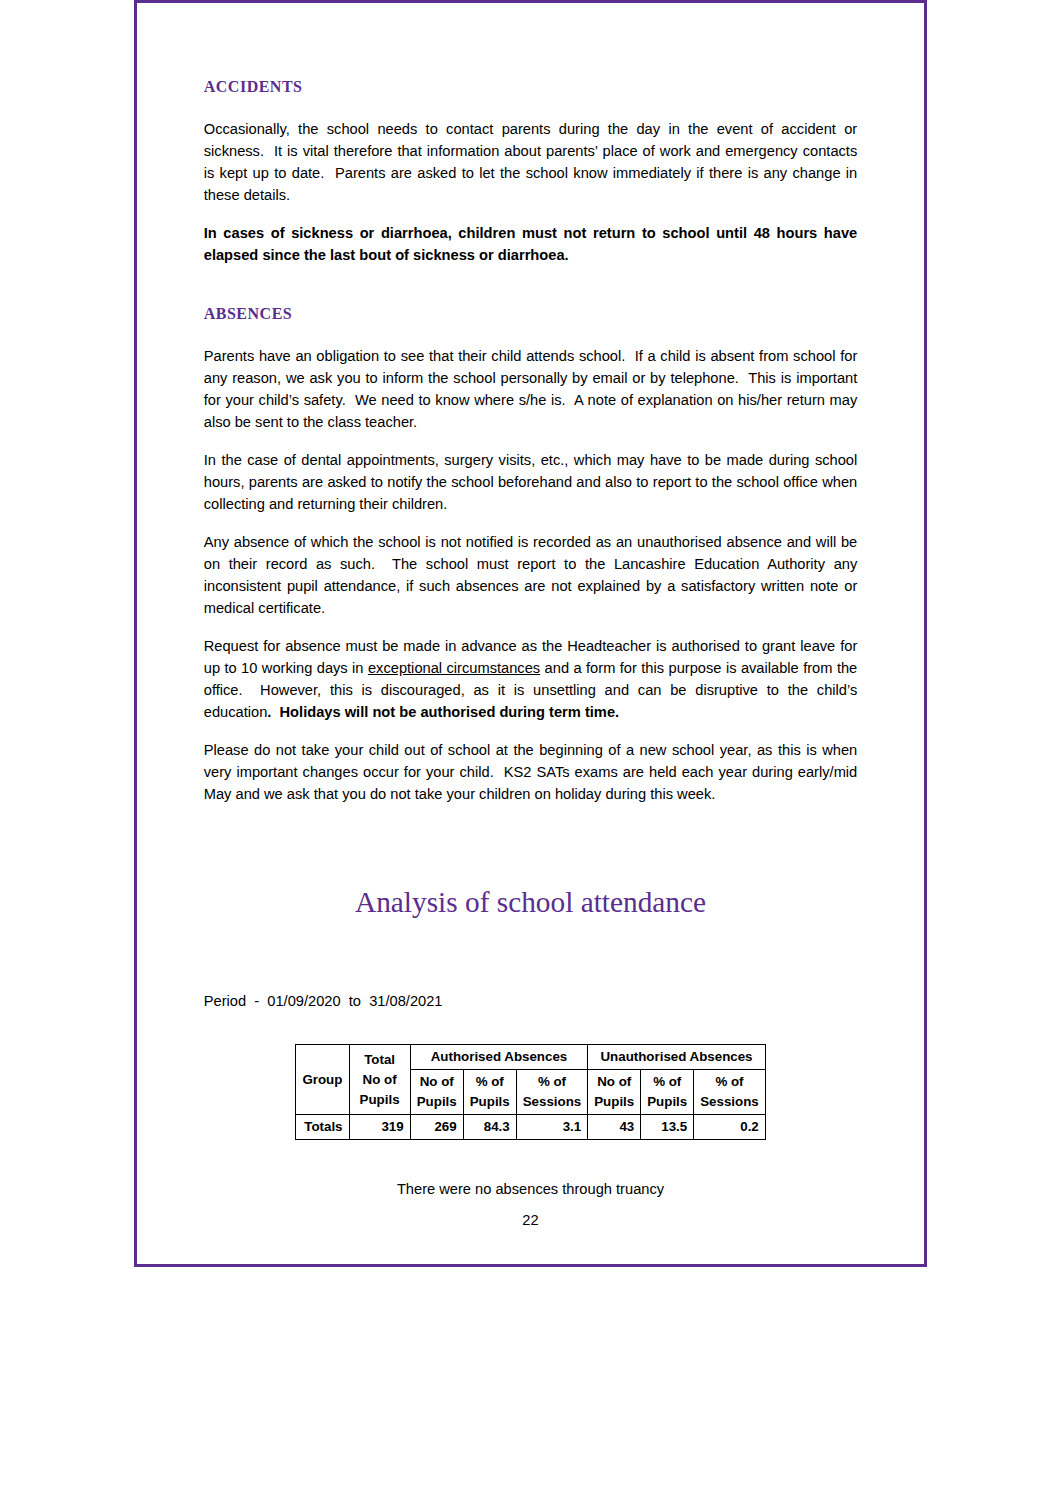ACCIDENTS
Occasionally, the school needs to contact parents during the day in the event of accident or sickness. It is vital therefore that information about parents’ place of work and emergency contacts is kept up to date. Parents are asked to let the school know immediately if there is any change in these details.
In cases of sickness or diarrhoea, children must not return to school until 48 hours have elapsed since the last bout of sickness or diarrhoea.
ABSENCES
Parents have an obligation to see that their child attends school. If a child is absent from school for any reason, we ask you to inform the school personally by email or by telephone. This is important for your child’s safety. We need to know where s/he is. A note of explanation on his/her return may also be sent to the class teacher.
In the case of dental appointments, surgery visits, etc., which may have to be made during school hours, parents are asked to notify the school beforehand and also to report to the school office when collecting and returning their children.
Any absence of which the school is not notified is recorded as an unauthorised absence and will be on their record as such. The school must report to the Lancashire Education Authority any inconsistent pupil attendance, if such absences are not explained by a satisfactory written note or medical certificate.
Request for absence must be made in advance as the Headteacher is authorised to grant leave for up to 10 working days in exceptional circumstances and a form for this purpose is available from the office. However, this is discouraged, as it is unsettling and can be disruptive to the child’s education. Holidays will not be authorised during term time.
Please do not take your child out of school at the beginning of a new school year, as this is when very important changes occur for your child. KS2 SATs exams are held each year during early/mid May and we ask that you do not take your children on holiday during this week.
Analysis of school attendance
Period - 01/09/2020 to 31/08/2021
| Group | Total No of Pupils | Authorised Absences | Unauthorised Absences |
| --- | --- | --- | --- |
| No of Pupils | % of Pupils | % of Sessions | No of Pupils | % of Pupils | % of Sessions |
| Totals | 319 | 269 | 84.3 | 3.1 | 43 | 13.5 | 0.2 |
There were no absences through truancy
22